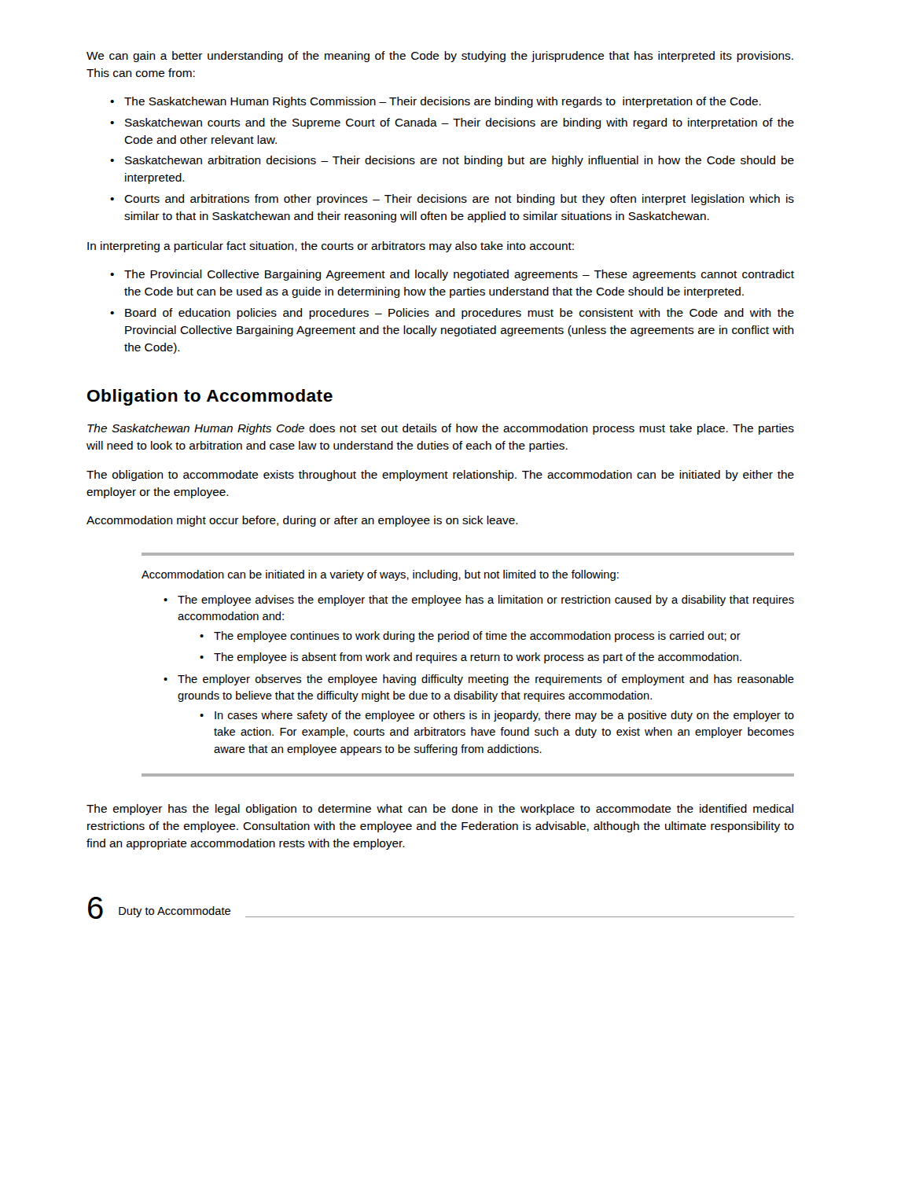We can gain a better understanding of the meaning of the Code by studying the jurisprudence that has interpreted its provisions. This can come from:
The Saskatchewan Human Rights Commission – Their decisions are binding with regards to interpretation of the Code.
Saskatchewan courts and the Supreme Court of Canada – Their decisions are binding with regard to interpretation of the Code and other relevant law.
Saskatchewan arbitration decisions – Their decisions are not binding but are highly influential in how the Code should be interpreted.
Courts and arbitrations from other provinces – Their decisions are not binding but they often interpret legislation which is similar to that in Saskatchewan and their reasoning will often be applied to similar situations in Saskatchewan.
In interpreting a particular fact situation, the courts or arbitrators may also take into account:
The Provincial Collective Bargaining Agreement and locally negotiated agreements – These agreements cannot contradict the Code but can be used as a guide in determining how the parties understand that the Code should be interpreted.
Board of education policies and procedures – Policies and procedures must be consistent with the Code and with the Provincial Collective Bargaining Agreement and the locally negotiated agreements (unless the agreements are in conflict with the Code).
Obligation to Accommodate
The Saskatchewan Human Rights Code does not set out details of how the accommodation process must take place. The parties will need to look to arbitration and case law to understand the duties of each of the parties.
The obligation to accommodate exists throughout the employment relationship. The accommodation can be initiated by either the employer or the employee.
Accommodation might occur before, during or after an employee is on sick leave.
Accommodation can be initiated in a variety of ways, including, but not limited to the following:
The employee advises the employer that the employee has a limitation or restriction caused by a disability that requires accommodation and:
The employee continues to work during the period of time the accommodation process is carried out; or
The employee is absent from work and requires a return to work process as part of the accommodation.
The employer observes the employee having difficulty meeting the requirements of employment and has reasonable grounds to believe that the difficulty might be due to a disability that requires accommodation.
In cases where safety of the employee or others is in jeopardy, there may be a positive duty on the employer to take action. For example, courts and arbitrators have found such a duty to exist when an employer becomes aware that an employee appears to be suffering from addictions.
The employer has the legal obligation to determine what can be done in the workplace to accommodate the identified medical restrictions of the employee. Consultation with the employee and the Federation is advisable, although the ultimate responsibility to find an appropriate accommodation rests with the employer.
6
Duty to Accommodate